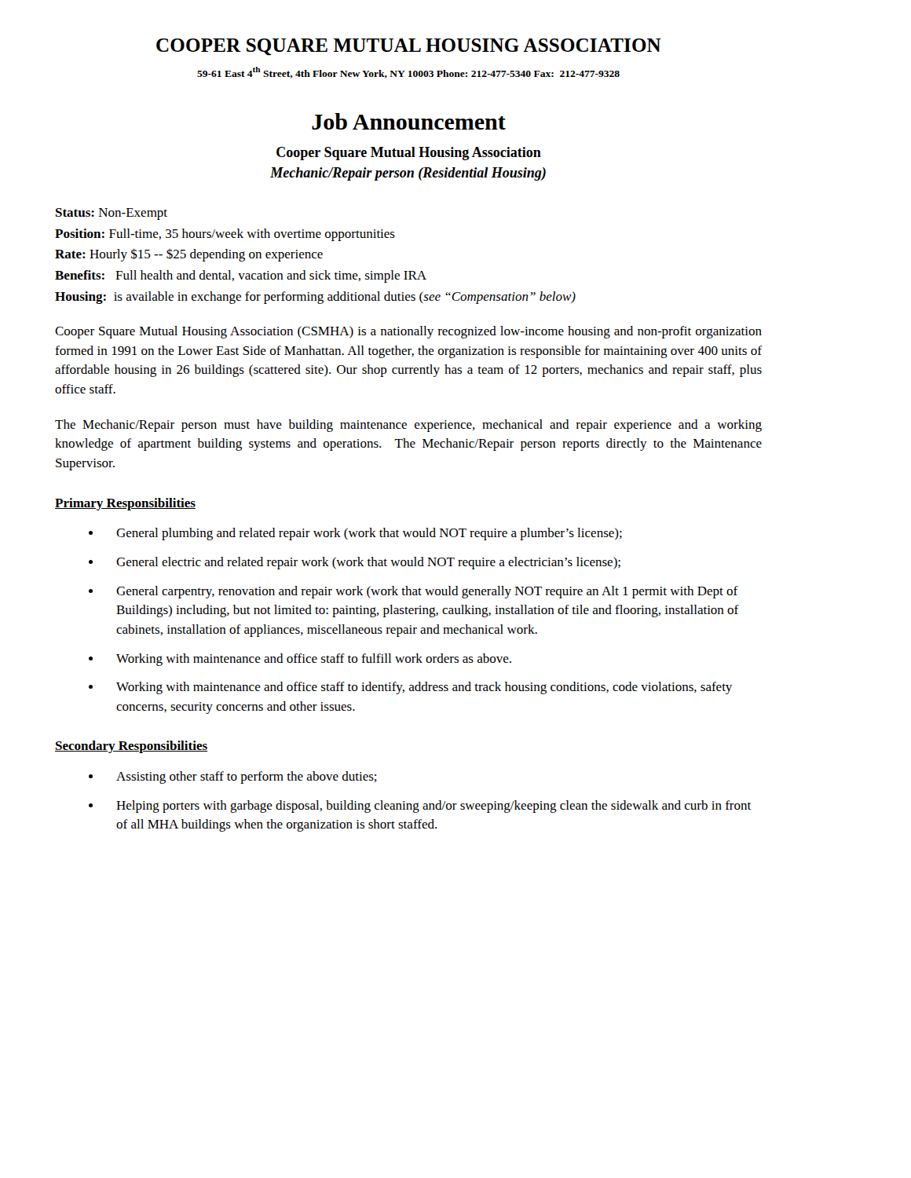COOPER SQUARE MUTUAL HOUSING ASSOCIATION
59-61 East 4th Street, 4th Floor New York, NY 10003 Phone: 212-477-5340 Fax: 212-477-9328
Job Announcement
Cooper Square Mutual Housing Association
Mechanic/Repair person (Residential Housing)
Status: Non-Exempt
Position: Full-time, 35 hours/week with overtime opportunities
Rate: Hourly $15 -- $25 depending on experience
Benefits: Full health and dental, vacation and sick time, simple IRA
Housing: is available in exchange for performing additional duties (see “Compensation” below)
Cooper Square Mutual Housing Association (CSMHA) is a nationally recognized low-income housing and non-profit organization formed in 1991 on the Lower East Side of Manhattan. All together, the organization is responsible for maintaining over 400 units of affordable housing in 26 buildings (scattered site). Our shop currently has a team of 12 porters, mechanics and repair staff, plus office staff.
The Mechanic/Repair person must have building maintenance experience, mechanical and repair experience and a working knowledge of apartment building systems and operations. The Mechanic/Repair person reports directly to the Maintenance Supervisor.
Primary Responsibilities
General plumbing and related repair work (work that would NOT require a plumber’s license);
General electric and related repair work (work that would NOT require a electrician’s license);
General carpentry, renovation and repair work (work that would generally NOT require an Alt 1 permit with Dept of Buildings) including, but not limited to: painting, plastering, caulking, installation of tile and flooring, installation of cabinets, installation of appliances, miscellaneous repair and mechanical work.
Working with maintenance and office staff to fulfill work orders as above.
Working with maintenance and office staff to identify, address and track housing conditions, code violations, safety concerns, security concerns and other issues.
Secondary Responsibilities
Assisting other staff to perform the above duties;
Helping porters with garbage disposal, building cleaning and/or sweeping/keeping clean the sidewalk and curb in front of all MHA buildings when the organization is short staffed.